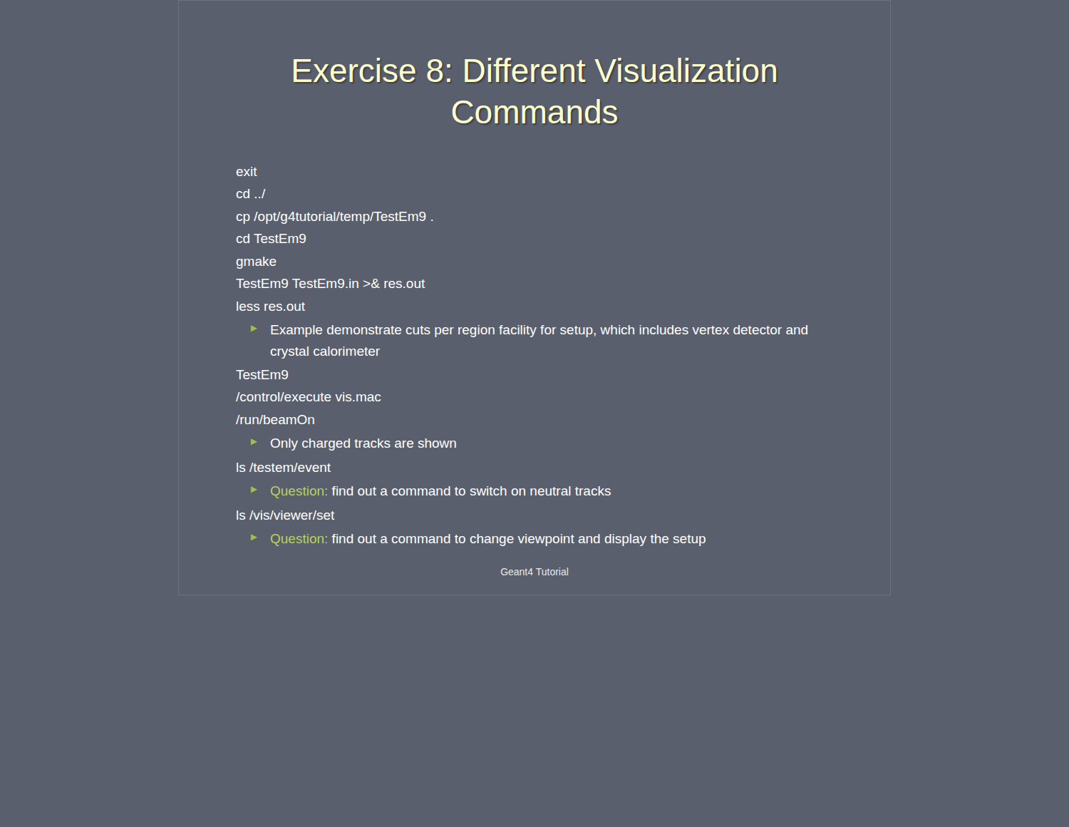Exercise 8: Different Visualization
Commands
exit
cd ../
cp /opt/g4tutorial/temp/TestEm9 .
cd TestEm9
gmake
TestEm9 TestEm9.in >& res.out
less res.out
Example demonstrate cuts per region facility for setup, which includes vertex detector and crystal calorimeter
TestEm9
/control/execute vis.mac
/run/beamOn
Only charged tracks are shown
ls /testem/event
Question: find out a command to switch on neutral tracks
ls /vis/viewer/set
Question: find out a command to change viewpoint and display the setup
Geant4 Tutorial